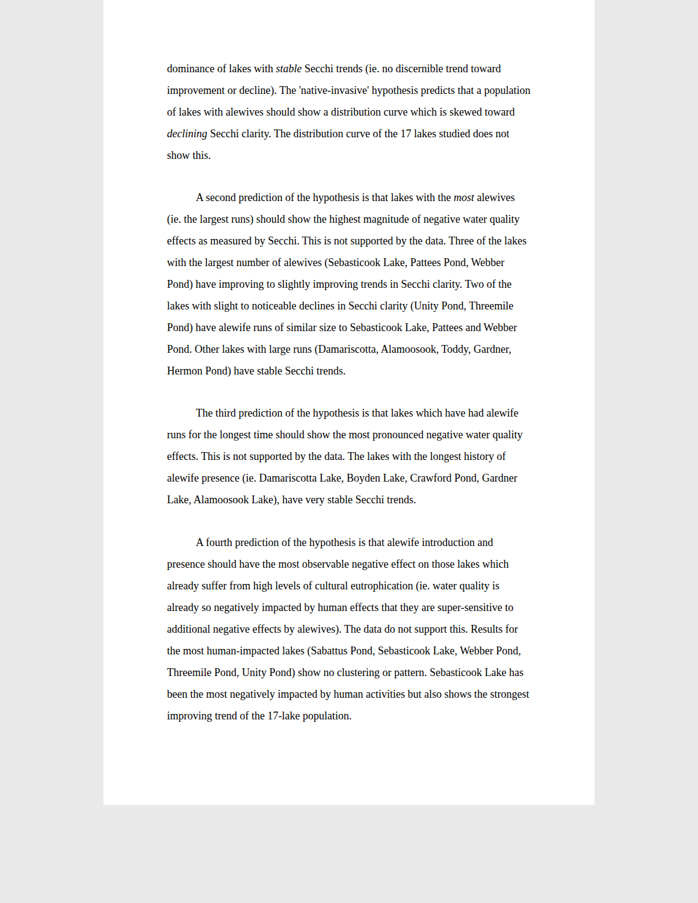dominance of lakes with stable Secchi trends (ie. no discernible trend toward improvement or decline). The 'native-invasive' hypothesis predicts that a population of lakes with alewives should show a distribution curve which is skewed toward declining Secchi clarity. The distribution curve of the 17 lakes studied does not show this.
A second prediction of the hypothesis is that lakes with the most alewives (ie. the largest runs) should show the highest magnitude of negative water quality effects as measured by Secchi. This is not supported by the data. Three of the lakes with the largest number of alewives (Sebasticook Lake, Pattees Pond, Webber Pond) have improving to slightly improving trends in Secchi clarity. Two of the lakes with slight to noticeable declines in Secchi clarity (Unity Pond, Threemile Pond) have alewife runs of similar size to Sebasticook Lake, Pattees and Webber Pond. Other lakes with large runs (Damariscotta, Alamoosook, Toddy, Gardner, Hermon Pond) have stable Secchi trends.
The third prediction of the hypothesis is that lakes which have had alewife runs for the longest time should show the most pronounced negative water quality effects. This is not supported by the data. The lakes with the longest history of alewife presence (ie. Damariscotta Lake, Boyden Lake, Crawford Pond, Gardner Lake, Alamoosook Lake), have very stable Secchi trends.
A fourth prediction of the hypothesis is that alewife introduction and presence should have the most observable negative effect on those lakes which already suffer from high levels of cultural eutrophication (ie. water quality is already so negatively impacted by human effects that they are super-sensitive to additional negative effects by alewives). The data do not support this. Results for the most human-impacted lakes (Sabattus Pond, Sebasticook Lake, Webber Pond, Threemile Pond, Unity Pond) show no clustering or pattern. Sebasticook Lake has been the most negatively impacted by human activities but also shows the strongest improving trend of the 17-lake population.